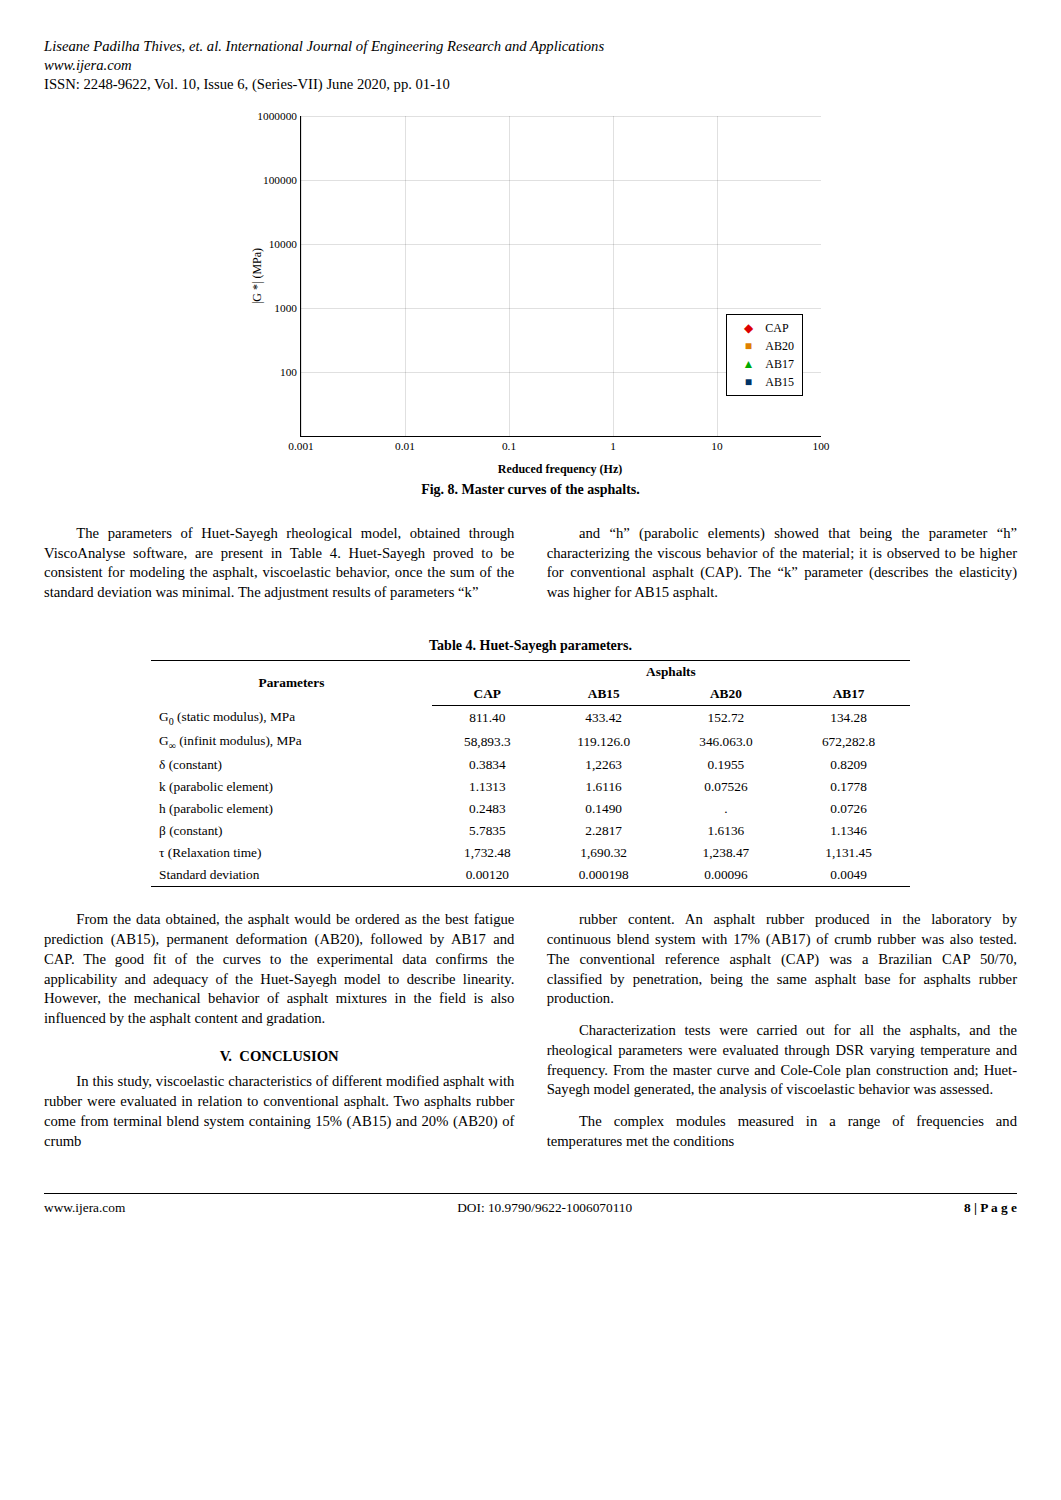Liseane Padilha Thives, et. al. International Journal of Engineering Research and Applications
www.ijera.com
ISSN: 2248-9622, Vol. 10, Issue 6, (Series-VII) June 2020, pp. 01-10
|G *| (MPa)
1000000
100000
10000
1000
100
0.001
0.01
0.1
1
10
100
CAP
AB20
AB17
AB15
Reduced frequency (Hz)
Fig. 8. Master curves of the asphalts.
The parameters of Huet-Sayegh rheological model, obtained through ViscoAnalyse software, are present in Table 4. Huet-Sayegh proved to be consistent for modeling the asphalt, viscoelastic behavior, once the sum of the standard deviation was minimal. The adjustment results of parameters “k”
and “h” (parabolic elements) showed that being the parameter “h” characterizing the viscous behavior of the material; it is observed to be higher for conventional asphalt (CAP). The “k” parameter (describes the elasticity) was higher for AB15 asphalt.
Table 4. Huet-Sayegh parameters.
| Parameters | Asphalts |
| --- | --- |
| CAP | AB15 | AB20 | AB17 |
| G 0 (static modulus), MPa | 811.40 | 433.42 | 152.72 | 134.28 |
| G ∞ (infinit modulus), MPa | 58,893.3 | 119.126.0 | 346.063.0 | 672,282.8 |
| δ (constant) | 0.3834 | 1,2263 | 0.1955 | 0.8209 |
| k (parabolic element) | 1.1313 | 1.6116 | 0.07526 | 0.1778 |
| h (parabolic element) | 0.2483 | 0.1490 | . | 0.0726 |
| β (constant) | 5.7835 | 2.2817 | 1.6136 | 1.1346 |
| τ (Relaxation time) | 1,732.48 | 1,690.32 | 1,238.47 | 1,131.45 |
| Standard deviation | 0.00120 | 0.000198 | 0.00096 | 0.0049 |
From the data obtained, the asphalt would be ordered as the best fatigue prediction (AB15), permanent deformation (AB20), followed by AB17 and CAP. The good fit of the curves to the experimental data confirms the applicability and adequacy of the Huet-Sayegh model to describe linearity. However, the mechanical behavior of asphalt mixtures in the field is also influenced by the asphalt content and gradation.
V. CONCLUSION
In this study, viscoelastic characteristics of different modified asphalt with rubber were evaluated in relation to conventional asphalt. Two asphalts rubber come from terminal blend system containing 15% (AB15) and 20% (AB20) of crumb
rubber content. An asphalt rubber produced in the laboratory by continuous blend system with 17% (AB17) of crumb rubber was also tested. The conventional reference asphalt (CAP) was a Brazilian CAP 50/70, classified by penetration, being the same asphalt base for asphalts rubber production.
Characterization tests were carried out for all the asphalts, and the rheological parameters were evaluated through DSR varying temperature and frequency. From the master curve and Cole-Cole plan construction and; Huet-Sayegh model generated, the analysis of viscoelastic behavior was assessed.
The complex modules measured in a range of frequencies and temperatures met the conditions
www.ijera.com
DOI: 10.9790/9622-1006070110
8 | P a g e